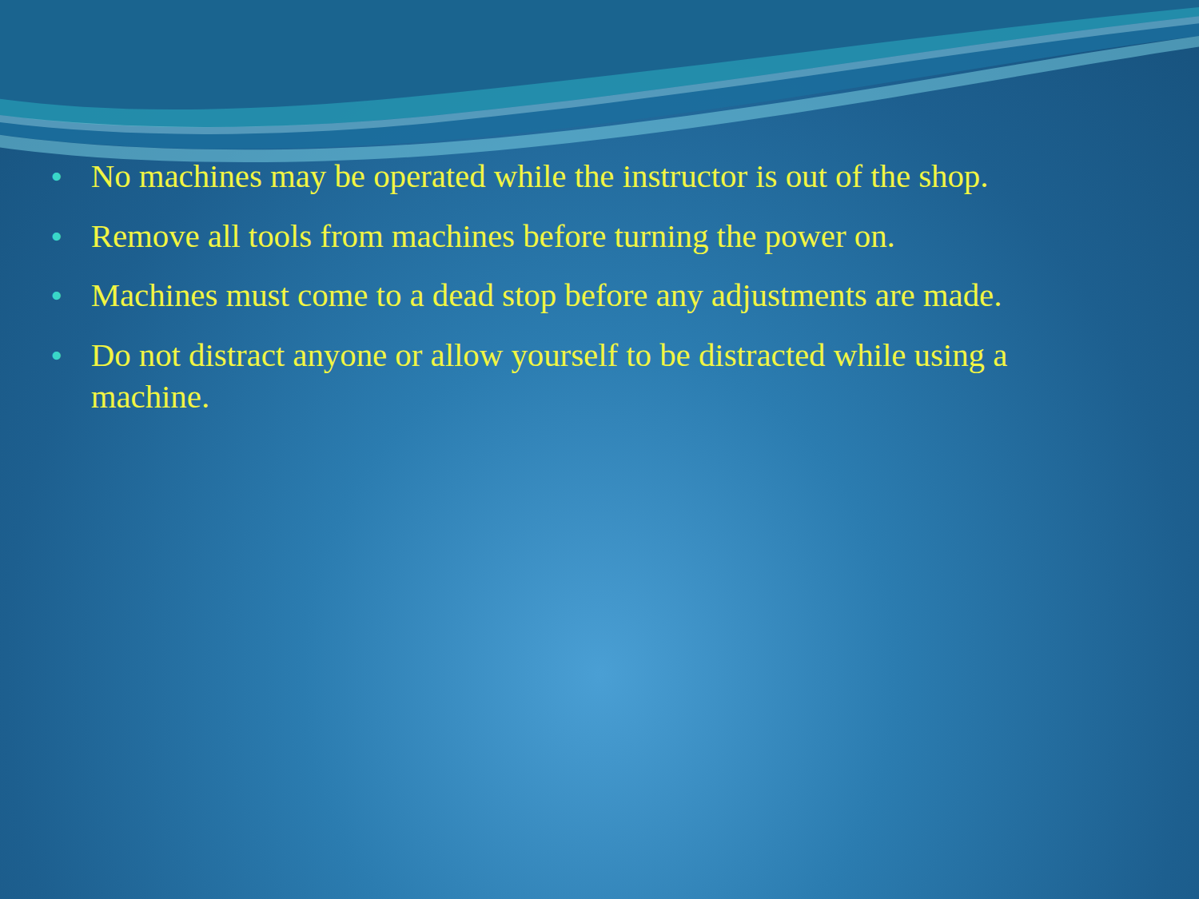No machines may be operated while the instructor is out of the shop.
Remove all tools from machines before turning the power on.
Machines must come to a dead stop before any adjustments are made.
Do not distract anyone or allow yourself to be distracted while using a machine.